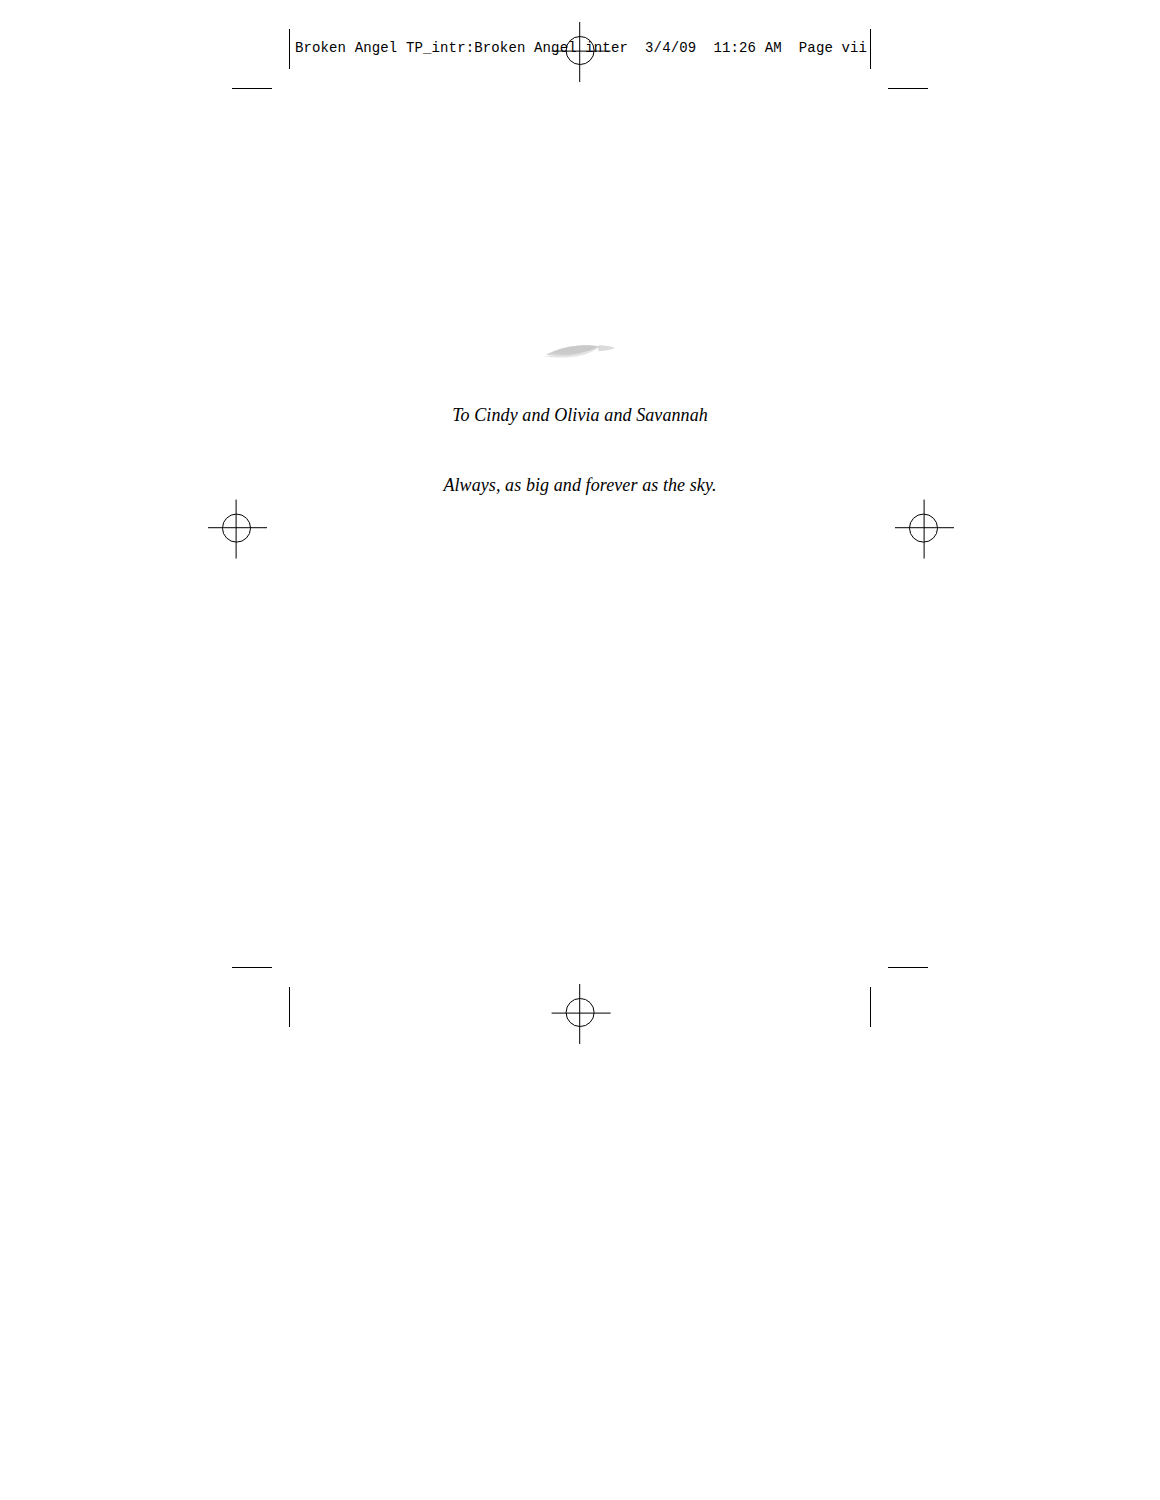Broken Angel TP_intr:Broken Angel inter 3/4/09 11:26 AM Page vii
To Cindy and Olivia and Savannah
Always, as big and forever as the sky.